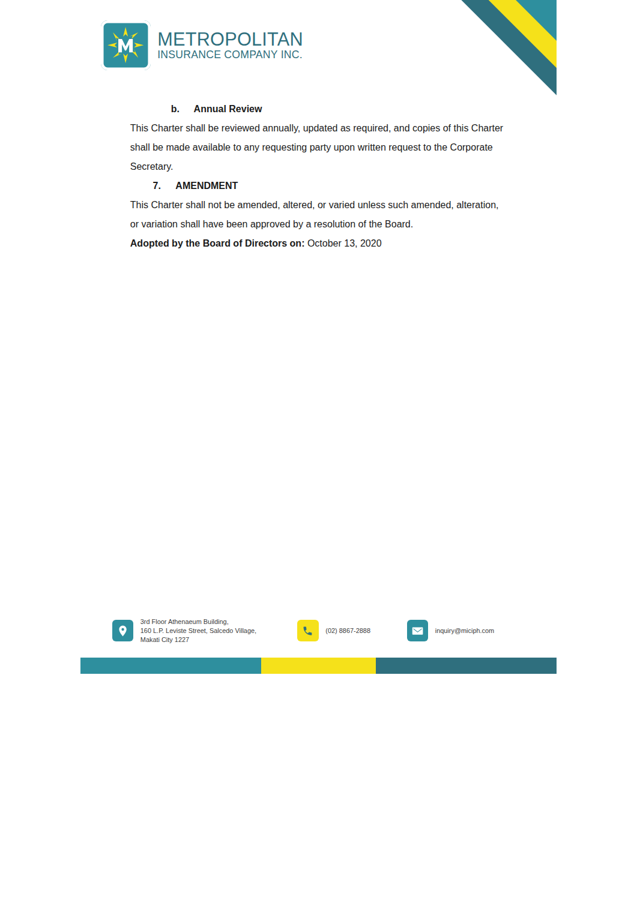METROPOLITAN
INSURANCE COMPANY INC.
b. Annual Review
This Charter shall be reviewed annually, updated as required, and copies of this Charter shall be made available to any requesting party upon written request to the Corporate Secretary.
7. AMENDMENT
This Charter shall not be amended, altered, or varied unless such amended, alteration, or variation shall have been approved by a resolution of the Board.
Adopted by the Board of Directors on: October 13, 2020
3rd Floor Athenaeum Building,
160 L.P. Leviste Street, Salcedo Village,
Makati City 1227
(02) 8867-2888
inquiry@miciph.com